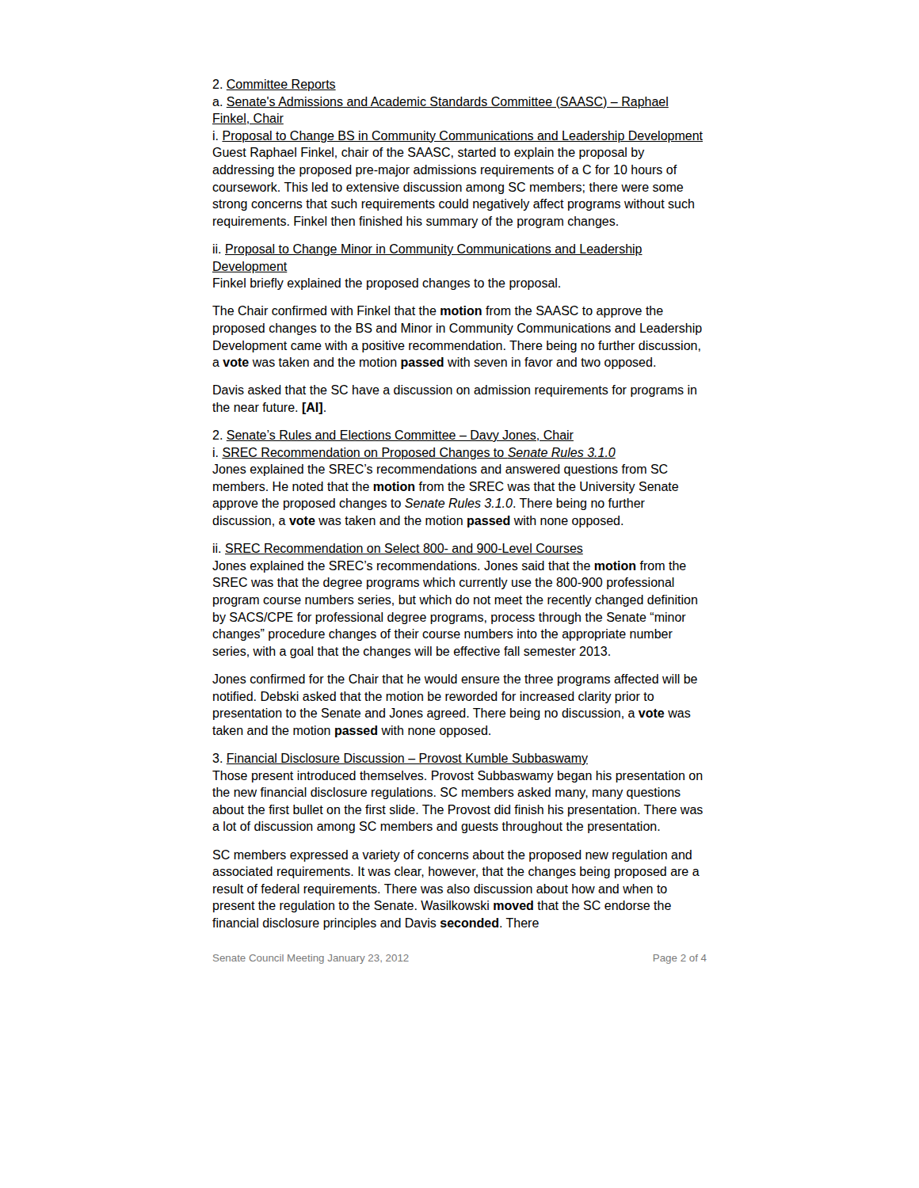2. Committee Reports
a. Senate's Admissions and Academic Standards Committee (SAASC) – Raphael Finkel, Chair
i. Proposal to Change BS in Community Communications and Leadership Development
Guest Raphael Finkel, chair of the SAASC, started to explain the proposal by addressing the proposed pre-major admissions requirements of a C for 10 hours of coursework. This led to extensive discussion among SC members; there were some strong concerns that such requirements could negatively affect programs without such requirements. Finkel then finished his summary of the program changes.
ii. Proposal to Change Minor in Community Communications and Leadership Development
Finkel briefly explained the proposed changes to the proposal.
The Chair confirmed with Finkel that the motion from the SAASC to approve the proposed changes to the BS and Minor in Community Communications and Leadership Development came with a positive recommendation. There being no further discussion, a vote was taken and the motion passed with seven in favor and two opposed.
Davis asked that the SC have a discussion on admission requirements for programs in the near future. [AI].
2. Senate’s Rules and Elections Committee – Davy Jones, Chair
i. SREC Recommendation on Proposed Changes to Senate Rules 3.1.0
Jones explained the SREC’s recommendations and answered questions from SC members. He noted that the motion from the SREC was that the University Senate approve the proposed changes to Senate Rules 3.1.0. There being no further discussion, a vote was taken and the motion passed with none opposed.
ii. SREC Recommendation on Select 800- and 900-Level Courses
Jones explained the SREC’s recommendations. Jones said that the motion from the SREC was that the degree programs which currently use the 800-900 professional program course numbers series, but which do not meet the recently changed definition by SACS/CPE for professional degree programs, process through the Senate “minor changes” procedure changes of their course numbers into the appropriate number series, with a goal that the changes will be effective fall semester 2013.
Jones confirmed for the Chair that he would ensure the three programs affected will be notified. Debski asked that the motion be reworded for increased clarity prior to presentation to the Senate and Jones agreed. There being no discussion, a vote was taken and the motion passed with none opposed.
3. Financial Disclosure Discussion – Provost Kumble Subbaswamy
Those present introduced themselves. Provost Subbaswamy began his presentation on the new financial disclosure regulations. SC members asked many, many questions about the first bullet on the first slide. The Provost did finish his presentation. There was a lot of discussion among SC members and guests throughout the presentation.
SC members expressed a variety of concerns about the proposed new regulation and associated requirements. It was clear, however, that the changes being proposed are a result of federal requirements. There was also discussion about how and when to present the regulation to the Senate. Wasilkowski moved that the SC endorse the financial disclosure principles and Davis seconded. There
Senate Council Meeting January 23, 2012 Page 2 of 4